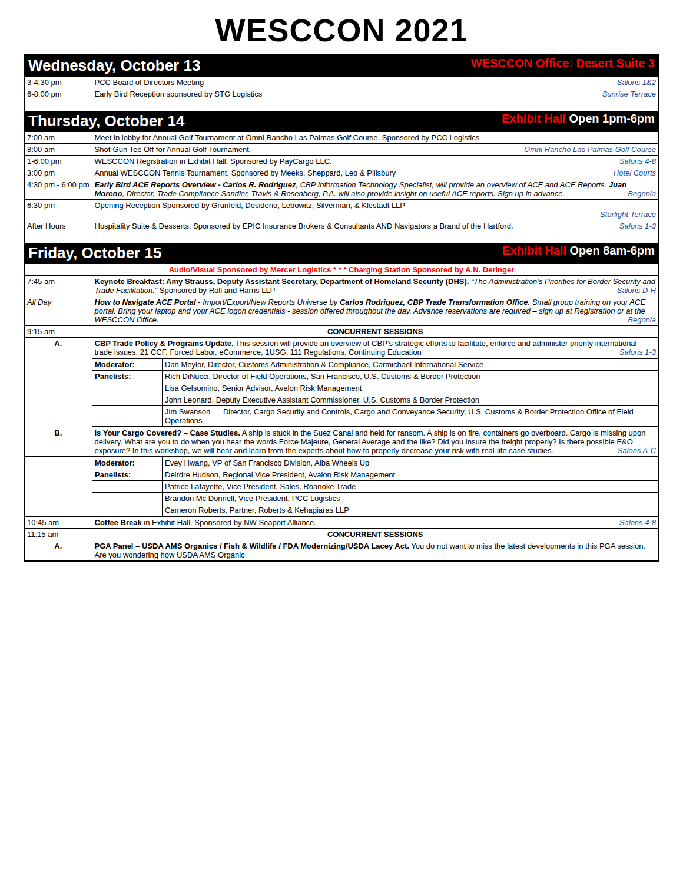WESCCON 2021
| / Wednesday, October 13 / WESCCON Office: Desert Suite 3 / |
| 3-4:30 pm | PCC Board of Directors Meeting Salons 1&2 |
| 6-8:00 pm | Early Bird Reception sponsored by STG Logistics Sunrise Terrace |
| / Thursday, October 14 / Exhibit Hall Open 1pm-6pm / |
| 7:00 am | Meet in lobby for Annual Golf Tournament at Omni Rancho Las Palmas Golf Course. Sponsored by PCC Logistics |
| 8:00 am | Shot-Gun Tee Off for Annual Golf Tournament. Omni Rancho Las Palmas Golf Course |
| 1-6:00 pm | WESCCON Registration in Exhibit Hall. Sponsored by PayCargo LLC. Salons 4-8 |
| 3:00 pm | Annual WESCCON Tennis Tournament. Sponsored by Meeks, Sheppard, Leo & Pillsbury Hotel Courts |
| 4:30 pm - 6:00 pm | Early Bird ACE Reports Overview - Carlos R. Rodriguez , CBP Information Technology Specialist, will provide an overview of ACE and ACE Reports. Juan Moreno , Director, Trade Compliance Sandler, Travis & Rosenberg, P.A. will also provide insight on useful ACE reports. Sign up in advance. Begonia |
| 6:30 pm | Opening Reception Sponsored by Grunfeld, Desiderio, Lebowitz, Silverman, & Klestadt LLP Starlight Terrace |
| After Hours | Hospitality Suite & Desserts. Sponsored by EPIC Insurance Brokers & Consultants AND Navigators a Brand of the Hartford. Salons 1-3 |
| / Friday, October 15 / Exhibit Hall Open 8am-6pm / |
| Audio/Visual Sponsored by Mercer Logistics * * * Charging Station Sponsored by A.N. Deringer |
| 7:45 am | Keynote Breakfast: Amy Strauss, Deputy Assistant Secretary, Department of Homeland Security (DHS). “The Administration’s Priorities for Border Security and Trade Facilitation.” Sponsored by Roll and Harris LLP Salons D-H |
| All Day | How to Navigate ACE Portal - Import/Export/New Reports Universe by Carlos Rodriquez, CBP Trade Transformation Office . Small group training on your ACE portal. Bring your laptop and your ACE logon credentials - session offered throughout the day. Advance reservations are required – sign up at Registration or at the WESCCON Office. Begonia |
| 9:15 am | CONCURRENT SESSIONS |
| A. | CBP Trade Policy & Programs Update. This session will provide an overview of CBP’s strategic efforts to facilitate, enforce and administer priority international trade issues. 21 CCF, Forced Labor, eCommerce, 1USG, 111 Regulations, Continuing Education Salons 1-3 |
| | / Moderator: / Dan Meylor, Director, Customs Administration & Compliance, Carmichael International Service / / Panelists: / Rich DiNucci, Director of Field Operations, San Francisco, U.S. Customs & Border Protection / / / Lisa Gelsomino, Senior Advisor, Avalon Risk Management / / / John Leonard, Deputy Executive Assistant Commissioner, U.S. Customs & Border Protection / / / Jim Swanson Director, Cargo Security and Controls, Cargo and Conveyance Security, U.S. Customs & Border Protection Office of Field Operations / |
| B. | Is Your Cargo Covered? – Case Studies. A ship is stuck in the Suez Canal and held for ransom. A ship is on fire, containers go overboard. Cargo is missing upon delivery. What are you to do when you hear the words Force Majeure, General Average and the like? Did you insure the freight properly? Is there possible E&O exposure? In this workshop, we will hear and learn from the experts about how to properly decrease your risk with real-life case studies. Salons A-C |
| | / Moderator: / Evey Hwang, VP of San Francisco Division, Alba Wheels Up / / Panelists: / Deirdre Hudson, Regional Vice President, Avalon Risk Management / / / Patrice Lafayette, Vice President, Sales, Roanoke Trade / / / Brandon Mc Donnell, Vice President, PCC Logistics / / / Cameron Roberts, Partner, Roberts & Kehagiaras LLP / |
| 10:45 am | Coffee Break in Exhibit Hall. Sponsored by NW Seaport Alliance. Salons 4-8 |
| 11:15 am | CONCURRENT SESSIONS |
| A. | PGA Panel – USDA AMS Organics / Fish & Wildlife / FDA Modernizing/USDA Lacey Act. You do not want to miss the latest developments in this PGA session. Are you wondering how USDA AMS Organic |